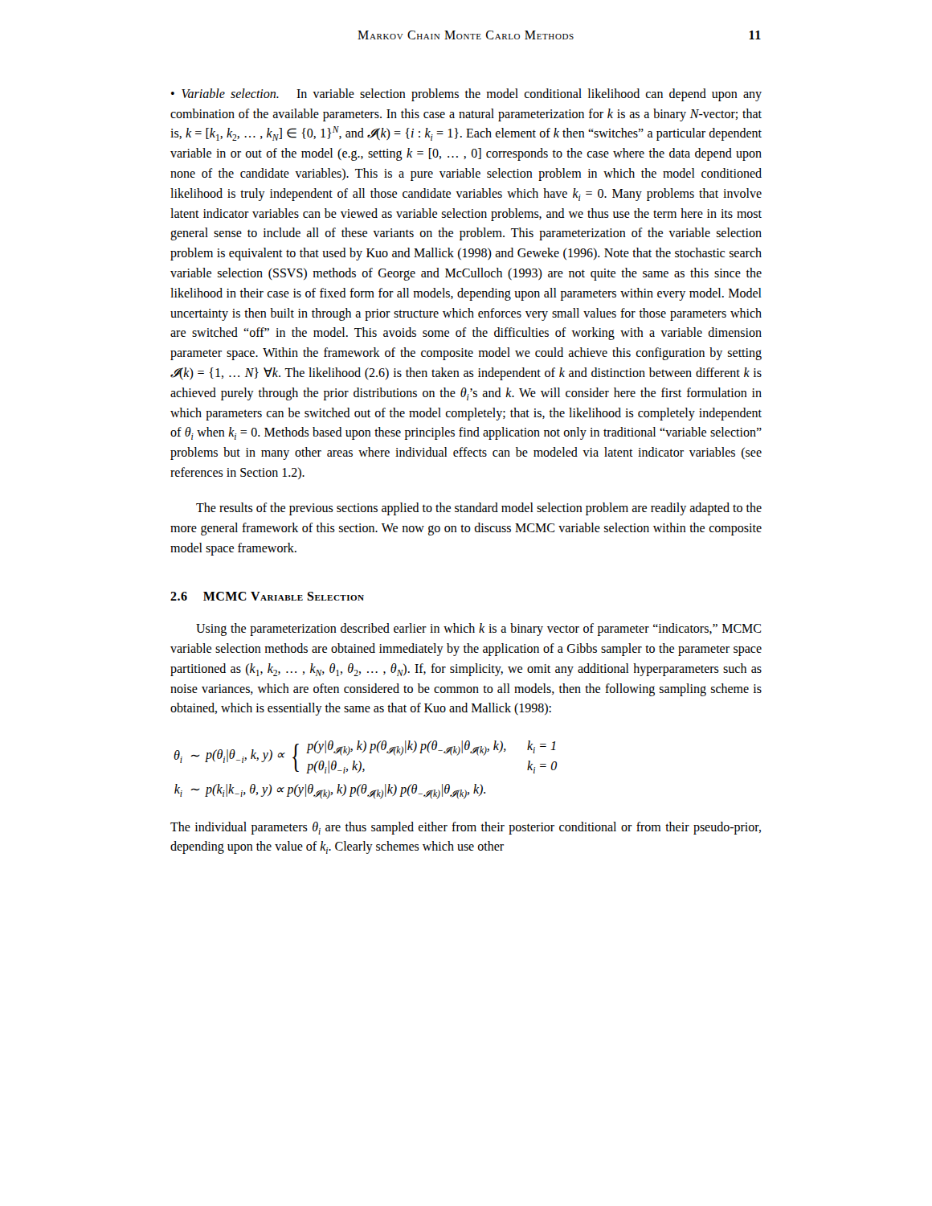Markov Chain Monte Carlo Methods 11
Variable selection. In variable selection problems the model conditional likelihood can depend upon any combination of the available parameters. In this case a natural parameterization for k is as a binary N-vector; that is, k = [k1, k2, … , kN] ∈ {0, 1}N, and 𝓘(k) = {i : ki = 1}. Each element of k then “switches” a particular dependent variable in or out of the model (e.g., setting k = [0, … , 0] corresponds to the case where the data depend upon none of the candidate variables). This is a pure variable selection problem in which the model conditioned likelihood is truly independent of all those candidate variables which have ki = 0. Many problems that involve latent indicator variables can be viewed as variable selection problems, and we thus use the term here in its most general sense to include all of these variants on the problem. This parameterization of the variable selection problem is equivalent to that used by Kuo and Mallick (1998) and Geweke (1996). Note that the stochastic search variable selection (SSVS) methods of George and McCulloch (1993) are not quite the same as this since the likelihood in their case is of fixed form for all models, depending upon all parameters within every model. Model uncertainty is then built in through a prior structure which enforces very small values for those parameters which are switched “off” in the model. This avoids some of the difficulties of working with a variable dimension parameter space. Within the framework of the composite model we could achieve this configuration by setting 𝓘(k) = {1, … N} ∀k. The likelihood (2.6) is then taken as independent of k and distinction between different k is achieved purely through the prior distributions on the θi’s and k. We will consider here the first formulation in which parameters can be switched out of the model completely; that is, the likelihood is completely independent of θi when ki = 0. Methods based upon these principles find application not only in traditional “variable selection” problems but in many other areas where individual effects can be modeled via latent indicator variables (see references in Section 1.2).
The results of the previous sections applied to the standard model selection problem are readily adapted to the more general framework of this section. We now go on to discuss MCMC variable selection within the composite model space framework.
2.6 MCMC Variable Selection
Using the parameterization described earlier in which k is a binary vector of parameter “indicators,” MCMC variable selection methods are obtained immediately by the application of a Gibbs sampler to the parameter space partitioned as (k1, k2, … , kN, θ1, θ2, … , θN). If, for simplicity, we omit any additional hyperparameters such as noise variances, which are often considered to be common to all models, then the following sampling scheme is obtained, which is essentially the same as that of Kuo and Mallick (1998):
| θ i | ∼ | p(θ i /θ −i , k, y) ∝ { p(y/θ 𝓘(k) , k) p(θ 𝓘(k) /k) p(θ −𝓘(k) /θ 𝓘(k) , k), k i = 1 p(θ i /θ −i , k), k i = 0 |
| k i | ∼ | p(k i /k −i , θ, y) ∝ p(y/θ 𝓘(k) , k) p(θ 𝓘(k) /k) p(θ −𝓘(k) /θ 𝓘(k) , k). |
The individual parameters θi are thus sampled either from their posterior conditional or from their pseudo-prior, depending upon the value of ki. Clearly schemes which use other